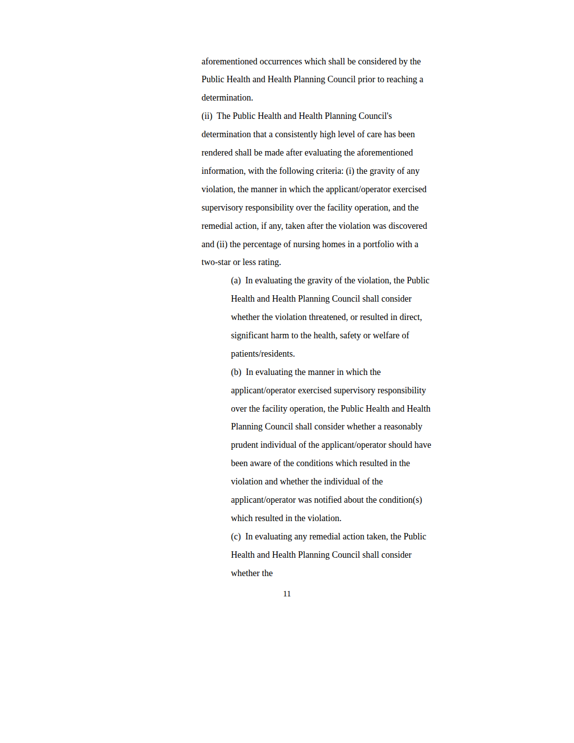aforementioned occurrences which shall be considered by the Public Health and Health Planning Council prior to reaching a determination.
(ii) The Public Health and Health Planning Council's determination that a consistently high level of care has been rendered shall be made after evaluating the aforementioned information, with the following criteria: (i) the gravity of any violation, the manner in which the applicant/operator exercised supervisory responsibility over the facility operation, and the remedial action, if any, taken after the violation was discovered and (ii) the percentage of nursing homes in a portfolio with a two-star or less rating.
(a) In evaluating the gravity of the violation, the Public Health and Health Planning Council shall consider whether the violation threatened, or resulted in direct, significant harm to the health, safety or welfare of patients/residents.
(b) In evaluating the manner in which the applicant/operator exercised supervisory responsibility over the facility operation, the Public Health and Health Planning Council shall consider whether a reasonably prudent individual of the applicant/operator should have been aware of the conditions which resulted in the violation and whether the individual of the applicant/operator was notified about the condition(s) which resulted in the violation.
(c) In evaluating any remedial action taken, the Public Health and Health Planning Council shall consider whether the
11